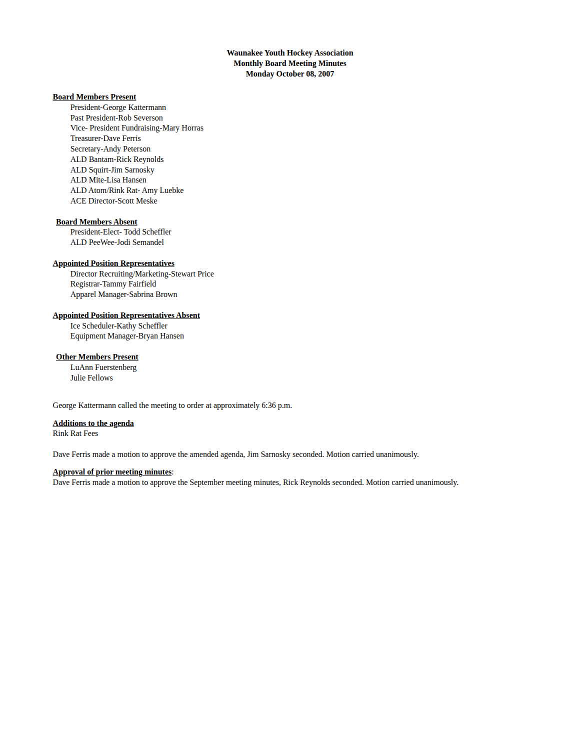Waunakee Youth Hockey Association
Monthly Board Meeting Minutes
Monday October 08, 2007
Board Members Present
President-George Kattermann
Past President-Rob Severson
Vice- President Fundraising-Mary Horras
Treasurer-Dave Ferris
Secretary-Andy Peterson
ALD Bantam-Rick Reynolds
ALD Squirt-Jim Sarnosky
ALD Mite-Lisa Hansen
ALD Atom/Rink Rat- Amy Luebke
ACE Director-Scott Meske
Board Members Absent
President-Elect- Todd Scheffler
ALD PeeWee-Jodi Semandel
Appointed Position Representatives
Director Recruiting/Marketing-Stewart Price
Registrar-Tammy Fairfield
Apparel Manager-Sabrina Brown
Appointed Position Representatives Absent
Ice Scheduler-Kathy Scheffler
Equipment Manager-Bryan Hansen
Other Members Present
LuAnn Fuerstenberg
Julie Fellows
George Kattermann called the meeting to order at approximately 6:36 p.m.
Additions to the agenda
Rink Rat Fees
Dave Ferris made a motion to approve the amended agenda, Jim Sarnosky seconded. Motion carried unanimously.
Approval of prior meeting minutes:
Dave Ferris made a motion to approve the September meeting minutes, Rick Reynolds seconded. Motion carried unanimously.